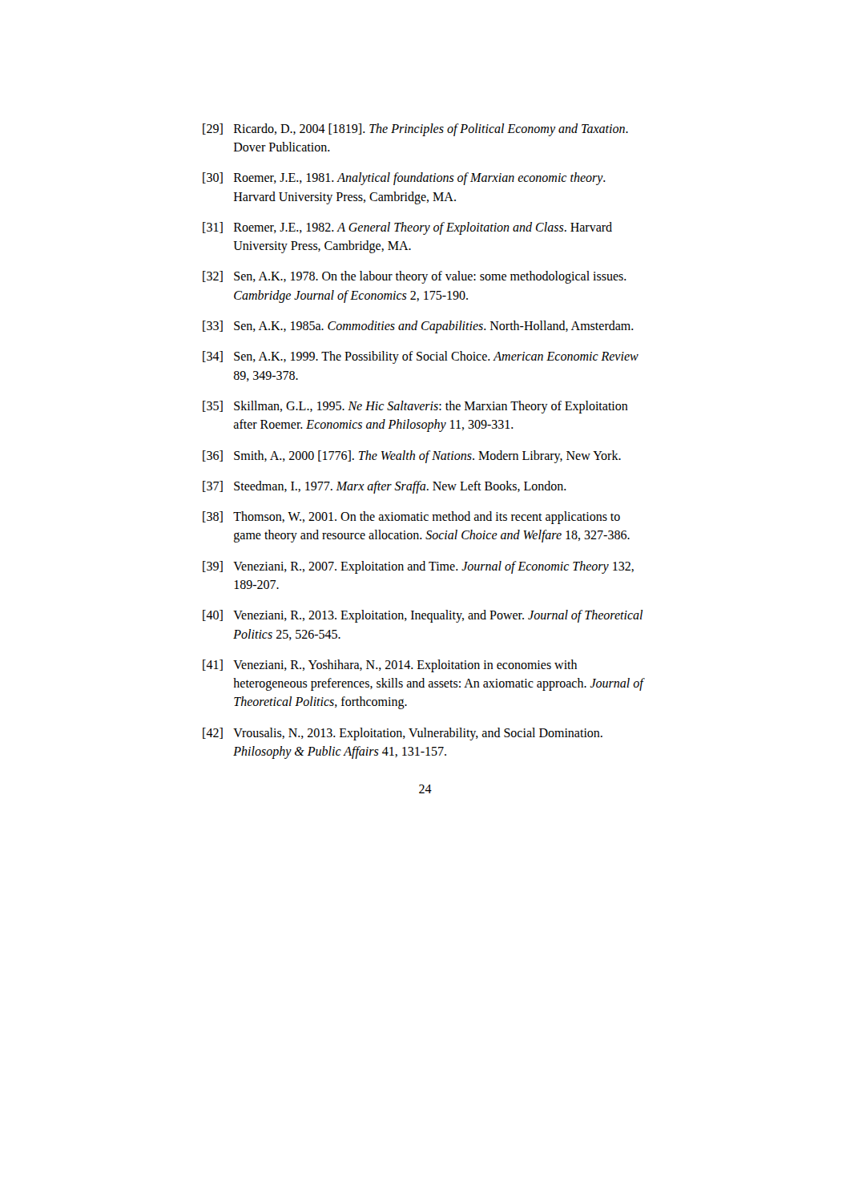[29] Ricardo, D., 2004 [1819]. The Principles of Political Economy and Taxation. Dover Publication.
[30] Roemer, J.E., 1981. Analytical foundations of Marxian economic theory. Harvard University Press, Cambridge, MA.
[31] Roemer, J.E., 1982. A General Theory of Exploitation and Class. Harvard University Press, Cambridge, MA.
[32] Sen, A.K., 1978. On the labour theory of value: some methodological issues. Cambridge Journal of Economics 2, 175-190.
[33] Sen, A.K., 1985a. Commodities and Capabilities. North-Holland, Amsterdam.
[34] Sen, A.K., 1999. The Possibility of Social Choice. American Economic Review 89, 349-378.
[35] Skillman, G.L., 1995. Ne Hic Saltaveris: the Marxian Theory of Exploitation after Roemer. Economics and Philosophy 11, 309-331.
[36] Smith, A., 2000 [1776]. The Wealth of Nations. Modern Library, New York.
[37] Steedman, I., 1977. Marx after Sraffa. New Left Books, London.
[38] Thomson, W., 2001. On the axiomatic method and its recent applications to game theory and resource allocation. Social Choice and Welfare 18, 327-386.
[39] Veneziani, R., 2007. Exploitation and Time. Journal of Economic Theory 132, 189-207.
[40] Veneziani, R., 2013. Exploitation, Inequality, and Power. Journal of Theoretical Politics 25, 526-545.
[41] Veneziani, R., Yoshihara, N., 2014. Exploitation in economies with heterogeneous preferences, skills and assets: An axiomatic approach. Journal of Theoretical Politics, forthcoming.
[42] Vrousalis, N., 2013. Exploitation, Vulnerability, and Social Domination. Philosophy & Public Affairs 41, 131-157.
24